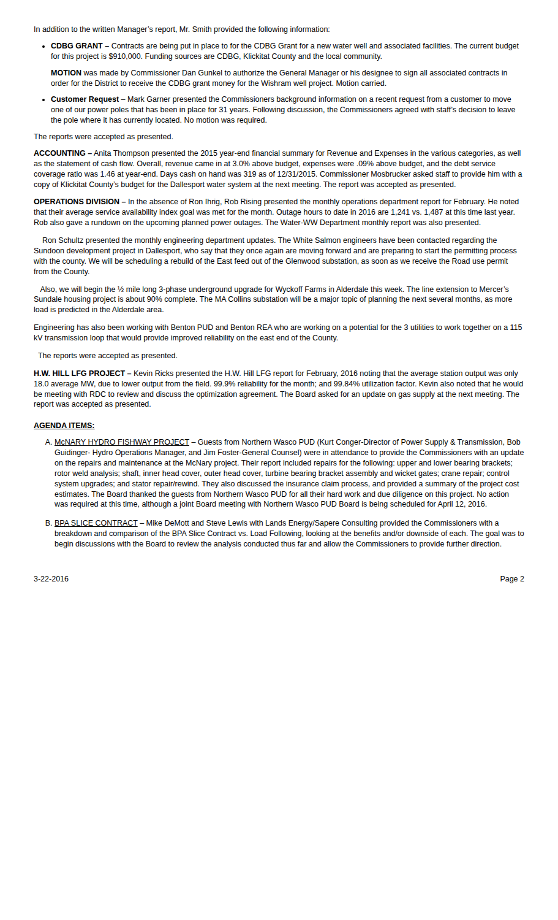In addition to the written Manager’s report, Mr. Smith provided the following information:
CDBG GRANT – Contracts are being put in place to for the CDBG Grant for a new water well and associated facilities. The current budget for this project is $910,000. Funding sources are CDBG, Klickitat County and the local community.
MOTION was made by Commissioner Dan Gunkel to authorize the General Manager or his designee to sign all associated contracts in order for the District to receive the CDBG grant money for the Wishram well project. Motion carried.
Customer Request – Mark Garner presented the Commissioners background information on a recent request from a customer to move one of our power poles that has been in place for 31 years. Following discussion, the Commissioners agreed with staff’s decision to leave the pole where it has currently located. No motion was required.
The reports were accepted as presented.
ACCOUNTING – Anita Thompson presented the 2015 year-end financial summary for Revenue and Expenses in the various categories, as well as the statement of cash flow. Overall, revenue came in at 3.0% above budget, expenses were .09% above budget, and the debt service coverage ratio was 1.46 at year-end. Days cash on hand was 319 as of 12/31/2015. Commissioner Mosbrucker asked staff to provide him with a copy of Klickitat County’s budget for the Dallesport water system at the next meeting. The report was accepted as presented.
OPERATIONS DIVISION – In the absence of Ron Ihrig, Rob Rising presented the monthly operations department report for February. He noted that their average service availability index goal was met for the month. Outage hours to date in 2016 are 1,241 vs. 1,487 at this time last year. Rob also gave a rundown on the upcoming planned power outages. The Water-WW Department monthly report was also presented.
Ron Schultz presented the monthly engineering department updates. The White Salmon engineers have been contacted regarding the Sundoon development project in Dallesport, who say that they once again are moving forward and are preparing to start the permitting process with the county. We will be scheduling a rebuild of the East feed out of the Glenwood substation, as soon as we receive the Road use permit from the County.
Also, we will begin the ½ mile long 3-phase underground upgrade for Wyckoff Farms in Alderdale this week. The line extension to Mercer’s Sundale housing project is about 90% complete. The MA Collins substation will be a major topic of planning the next several months, as more load is predicted in the Alderdale area.
Engineering has also been working with Benton PUD and Benton REA who are working on a potential for the 3 utilities to work together on a 115 kV transmission loop that would provide improved reliability on the east end of the County.
The reports were accepted as presented.
H.W. HILL LFG PROJECT – Kevin Ricks presented the H.W. Hill LFG report for February, 2016 noting that the average station output was only 18.0 average MW, due to lower output from the field. 99.9% reliability for the month; and 99.84% utilization factor. Kevin also noted that he would be meeting with RDC to review and discuss the optimization agreement. The Board asked for an update on gas supply at the next meeting. The report was accepted as presented.
AGENDA ITEMS:
McNARY HYDRO FISHWAY PROJECT – Guests from Northern Wasco PUD (Kurt Conger-Director of Power Supply & Transmission, Bob Guidinger- Hydro Operations Manager, and Jim Foster-General Counsel) were in attendance to provide the Commissioners with an update on the repairs and maintenance at the McNary project. Their report included repairs for the following: upper and lower bearing brackets; rotor weld analysis; shaft, inner head cover, outer head cover, turbine bearing bracket assembly and wicket gates; crane repair; control system upgrades; and stator repair/rewind. They also discussed the insurance claim process, and provided a summary of the project cost estimates. The Board thanked the guests from Northern Wasco PUD for all their hard work and due diligence on this project. No action was required at this time, although a joint Board meeting with Northern Wasco PUD Board is being scheduled for April 12, 2016.
BPA SLICE CONTRACT – Mike DeMott and Steve Lewis with Lands Energy/Sapere Consulting provided the Commissioners with a breakdown and comparison of the BPA Slice Contract vs. Load Following, looking at the benefits and/or downside of each. The goal was to begin discussions with the Board to review the analysis conducted thus far and allow the Commissioners to provide further direction.
3-22-2016 Page 2